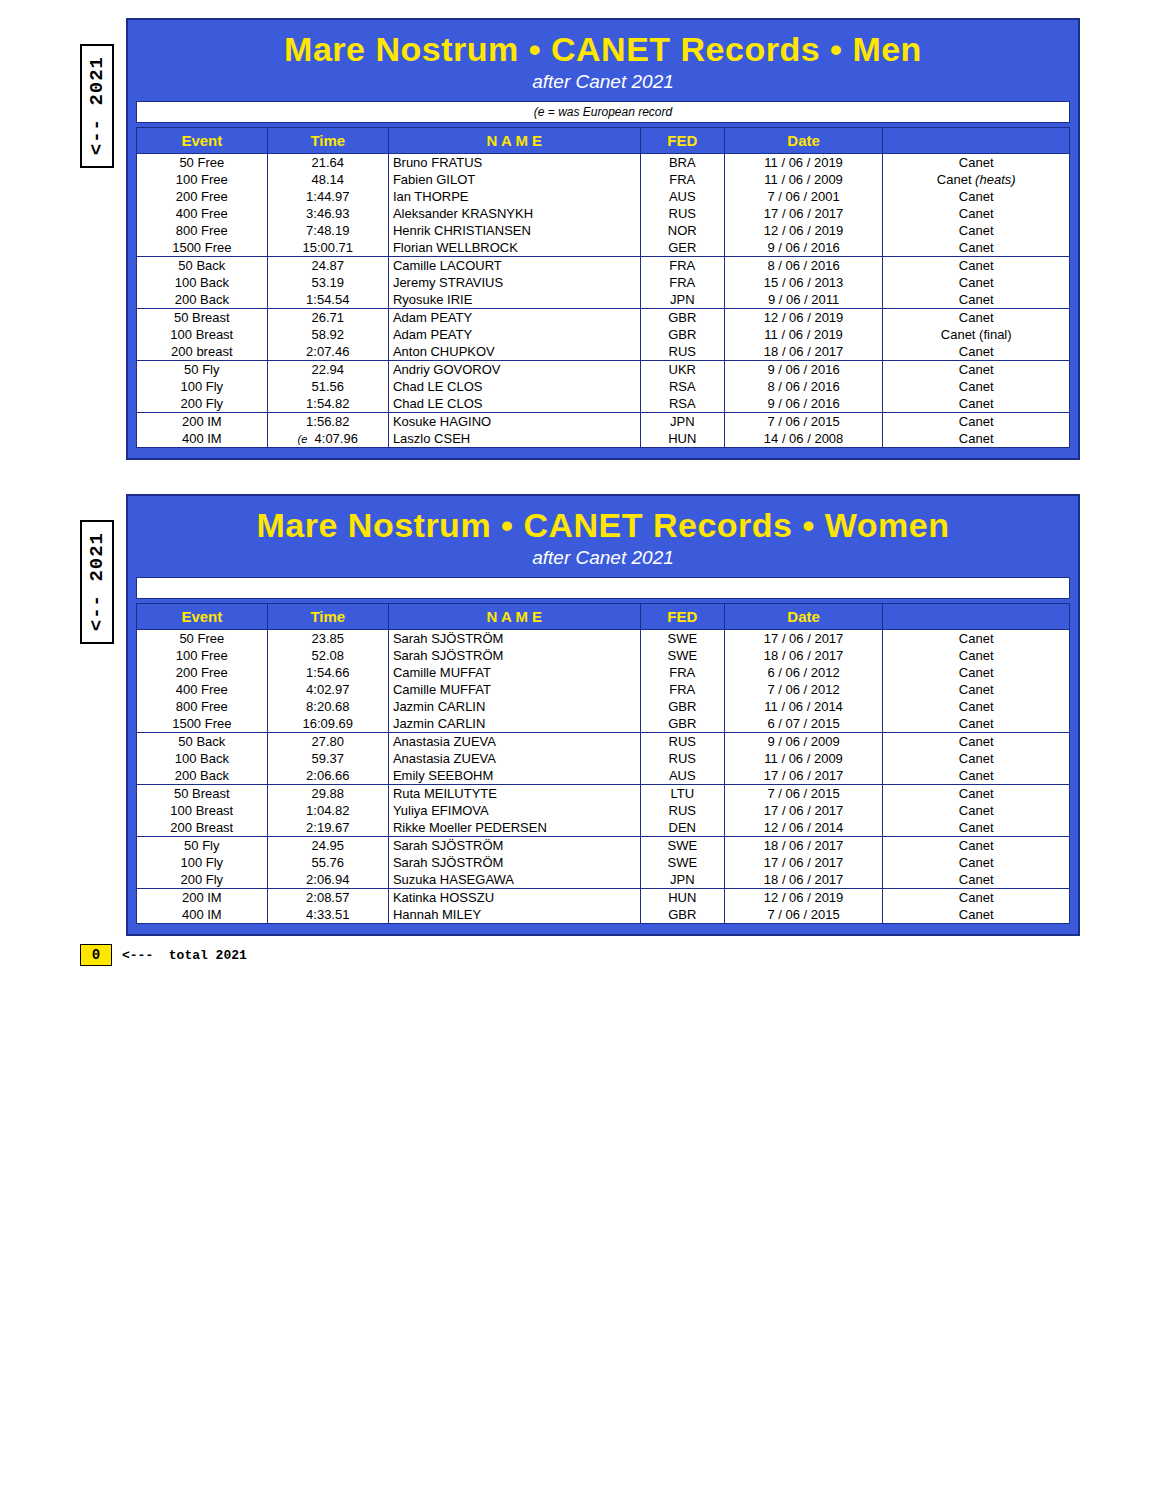<-- 2021
Mare Nostrum • CANET Records • Men
after Canet 2021
(e = was European record
| Event | Time | N A M E | FED | Date | |
| --- | --- | --- | --- | --- | --- |
| 50 Free | 21.64 | Bruno FRATUS | BRA | 11 / 06 / 2019 | Canet |
| 100 Free | 48.14 | Fabien GILOT | FRA | 11 / 06 / 2009 | Canet (heats) |
| 200 Free | 1:44.97 | Ian THORPE | AUS | 7 / 06 / 2001 | Canet |
| 400 Free | 3:46.93 | Aleksander KRASNYKH | RUS | 17 / 06 / 2017 | Canet |
| 800 Free | 7:48.19 | Henrik CHRISTIANSEN | NOR | 12 / 06 / 2019 | Canet |
| 1500 Free | 15:00.71 | Florian WELLBROCK | GER | 9 / 06 / 2016 | Canet |
| 50 Back | 24.87 | Camille LACOURT | FRA | 8 / 06 / 2016 | Canet |
| 100 Back | 53.19 | Jeremy STRAVIUS | FRA | 15 / 06 / 2013 | Canet |
| 200 Back | 1:54.54 | Ryosuke IRIE | JPN | 9 / 06 / 2011 | Canet |
| 50 Breast | 26.71 | Adam PEATY | GBR | 12 / 06 / 2019 | Canet |
| 100 Breast | 58.92 | Adam PEATY | GBR | 11 / 06 / 2019 | Canet (final) |
| 200 breast | 2:07.46 | Anton CHUPKOV | RUS | 18 / 06 / 2017 | Canet |
| 50 Fly | 22.94 | Andriy GOVOROV | UKR | 9 / 06 / 2016 | Canet |
| 100 Fly | 51.56 | Chad LE CLOS | RSA | 8 / 06 / 2016 | Canet |
| 200 Fly | 1:54.82 | Chad LE CLOS | RSA | 9 / 06 / 2016 | Canet |
| 200 IM | 1:56.82 | Kosuke HAGINO | JPN | 7 / 06 / 2015 | Canet |
| 400 IM | (e 4:07.96 | Laszlo CSEH | HUN | 14 / 06 / 2008 | Canet |
<-- 2021
Mare Nostrum • CANET Records • Women
after Canet 2021
| Event | Time | N A M E | FED | Date | |
| --- | --- | --- | --- | --- | --- |
| 50 Free | 23.85 | Sarah SJÖSTRÖM | SWE | 17 / 06 / 2017 | Canet |
| 100 Free | 52.08 | Sarah SJÖSTRÖM | SWE | 18 / 06 / 2017 | Canet |
| 200 Free | 1:54.66 | Camille MUFFAT | FRA | 6 / 06 / 2012 | Canet |
| 400 Free | 4:02.97 | Camille MUFFAT | FRA | 7 / 06 / 2012 | Canet |
| 800 Free | 8:20.68 | Jazmin CARLIN | GBR | 11 / 06 / 2014 | Canet |
| 1500 Free | 16:09.69 | Jazmin CARLIN | GBR | 6 / 07 / 2015 | Canet |
| 50 Back | 27.80 | Anastasia ZUEVA | RUS | 9 / 06 / 2009 | Canet |
| 100 Back | 59.37 | Anastasia ZUEVA | RUS | 11 / 06 / 2009 | Canet |
| 200 Back | 2:06.66 | Emily SEEBOHM | AUS | 17 / 06 / 2017 | Canet |
| 50 Breast | 29.88 | Ruta MEILUTYTE | LTU | 7 / 06 / 2015 | Canet |
| 100 Breast | 1:04.82 | Yuliya EFIMOVA | RUS | 17 / 06 / 2017 | Canet |
| 200 Breast | 2:19.67 | Rikke Moeller PEDERSEN | DEN | 12 / 06 / 2014 | Canet |
| 50 Fly | 24.95 | Sarah SJÖSTRÖM | SWE | 18 / 06 / 2017 | Canet |
| 100 Fly | 55.76 | Sarah SJÖSTRÖM | SWE | 17 / 06 / 2017 | Canet |
| 200 Fly | 2:06.94 | Suzuka HASEGAWA | JPN | 18 / 06 / 2017 | Canet |
| 200 IM | 2:08.57 | Katinka HOSSZU | HUN | 12 / 06 / 2019 | Canet |
| 400 IM | 4:33.51 | Hannah MILEY | GBR | 7 / 06 / 2015 | Canet |
0
<--- total 2021